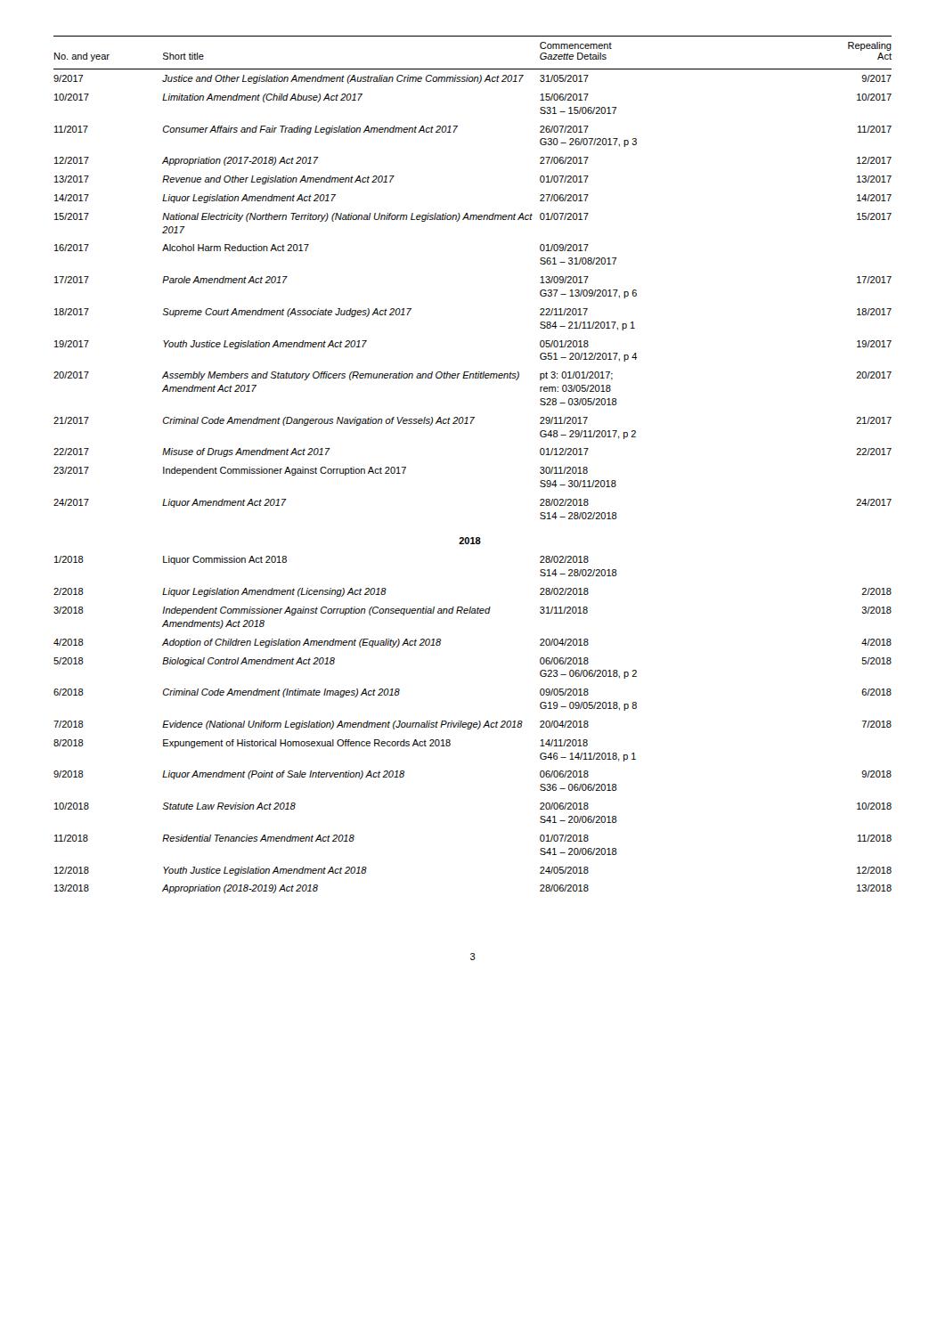| No. and year | Short title | Commencement Gazette Details | Repealing Act |
| --- | --- | --- | --- |
| 9/2017 | Justice and Other Legislation Amendment (Australian Crime Commission) Act 2017 | 31/05/2017 | 9/2017 |
| 10/2017 | Limitation Amendment (Child Abuse) Act 2017 | 15/06/2017 S31 – 15/06/2017 | 10/2017 |
| 11/2017 | Consumer Affairs and Fair Trading Legislation Amendment Act 2017 | 26/07/2017 G30 – 26/07/2017, p 3 | 11/2017 |
| 12/2017 | Appropriation (2017-2018) Act 2017 | 27/06/2017 | 12/2017 |
| 13/2017 | Revenue and Other Legislation Amendment Act 2017 | 01/07/2017 | 13/2017 |
| 14/2017 | Liquor Legislation Amendment Act 2017 | 27/06/2017 | 14/2017 |
| 15/2017 | National Electricity (Northern Territory) (National Uniform Legislation) Amendment Act 2017 | 01/07/2017 | 15/2017 |
| 16/2017 | Alcohol Harm Reduction Act 2017 | 01/09/2017 S61 – 31/08/2017 | |
| 17/2017 | Parole Amendment Act 2017 | 13/09/2017 G37 – 13/09/2017, p 6 | 17/2017 |
| 18/2017 | Supreme Court Amendment (Associate Judges) Act 2017 | 22/11/2017 S84 – 21/11/2017, p 1 | 18/2017 |
| 19/2017 | Youth Justice Legislation Amendment Act 2017 | 05/01/2018 G51 – 20/12/2017, p 4 | 19/2017 |
| 20/2017 | Assembly Members and Statutory Officers (Remuneration and Other Entitlements) Amendment Act 2017 | pt 3: 01/01/2017; rem: 03/05/2018 S28 – 03/05/2018 | 20/2017 |
| 21/2017 | Criminal Code Amendment (Dangerous Navigation of Vessels) Act 2017 | 29/11/2017 G48 – 29/11/2017, p 2 | 21/2017 |
| 22/2017 | Misuse of Drugs Amendment Act 2017 | 01/12/2017 | 22/2017 |
| 23/2017 | Independent Commissioner Against Corruption Act 2017 | 30/11/2018 S94 – 30/11/2018 | |
| 24/2017 | Liquor Amendment Act 2017 | 28/02/2018 S14 – 28/02/2018 | 24/2017 |
| 2018 |
| 1/2018 | Liquor Commission Act 2018 | 28/02/2018 S14 – 28/02/2018 | |
| 2/2018 | Liquor Legislation Amendment (Licensing) Act 2018 | 28/02/2018 | 2/2018 |
| 3/2018 | Independent Commissioner Against Corruption (Consequential and Related Amendments) Act 2018 | 31/11/2018 | 3/2018 |
| 4/2018 | Adoption of Children Legislation Amendment (Equality) Act 2018 | 20/04/2018 | 4/2018 |
| 5/2018 | Biological Control Amendment Act 2018 | 06/06/2018 G23 – 06/06/2018, p 2 | 5/2018 |
| 6/2018 | Criminal Code Amendment (Intimate Images) Act 2018 | 09/05/2018 G19 – 09/05/2018, p 8 | 6/2018 |
| 7/2018 | Evidence (National Uniform Legislation) Amendment (Journalist Privilege) Act 2018 | 20/04/2018 | 7/2018 |
| 8/2018 | Expungement of Historical Homosexual Offence Records Act 2018 | 14/11/2018 G46 – 14/11/2018, p 1 | |
| 9/2018 | Liquor Amendment (Point of Sale Intervention) Act 2018 | 06/06/2018 S36 – 06/06/2018 | 9/2018 |
| 10/2018 | Statute Law Revision Act 2018 | 20/06/2018 S41 – 20/06/2018 | 10/2018 |
| 11/2018 | Residential Tenancies Amendment Act 2018 | 01/07/2018 S41 – 20/06/2018 | 11/2018 |
| 12/2018 | Youth Justice Legislation Amendment Act 2018 | 24/05/2018 | 12/2018 |
| 13/2018 | Appropriation (2018-2019) Act 2018 | 28/06/2018 | 13/2018 |
3